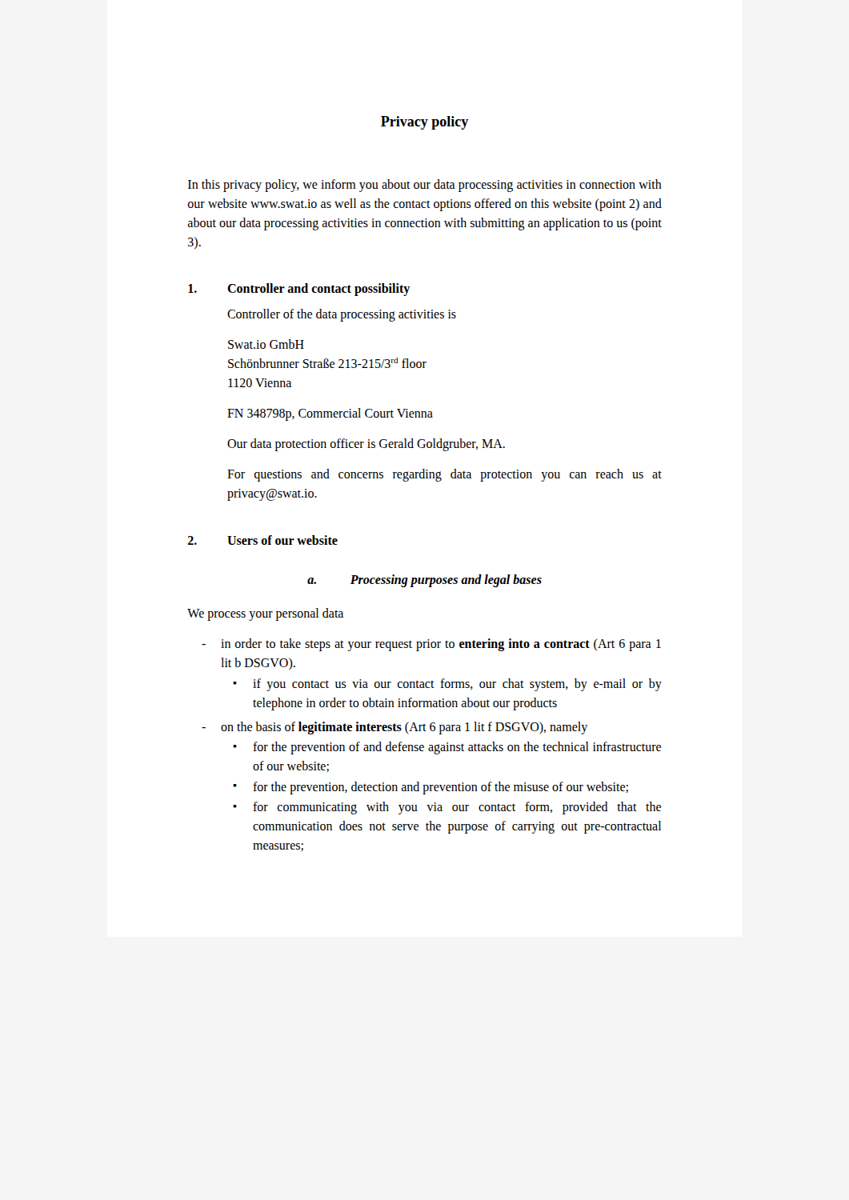Privacy policy
In this privacy policy, we inform you about our data processing activities in connection with our website www.swat.io as well as the contact options offered on this website (point 2) and about our data processing activities in connection with submitting an application to us (point 3).
1. Controller and contact possibility
Controller of the data processing activities is
Swat.io GmbH
Schönbrunner Straße 213-215/3rd floor
1120 Vienna
FN 348798p, Commercial Court Vienna
Our data protection officer is Gerald Goldgruber, MA.
For questions and concerns regarding data protection you can reach us at privacy@swat.io.
2. Users of our website
a. Processing purposes and legal bases
We process your personal data
in order to take steps at your request prior to entering into a contract (Art 6 para 1 lit b DSGVO).
if you contact us via our contact forms, our chat system, by e-mail or by telephone in order to obtain information about our products
on the basis of legitimate interests (Art 6 para 1 lit f DSGVO), namely
for the prevention of and defense against attacks on the technical infrastructure of our website;
for the prevention, detection and prevention of the misuse of our website;
for communicating with you via our contact form, provided that the communication does not serve the purpose of carrying out pre-contractual measures;